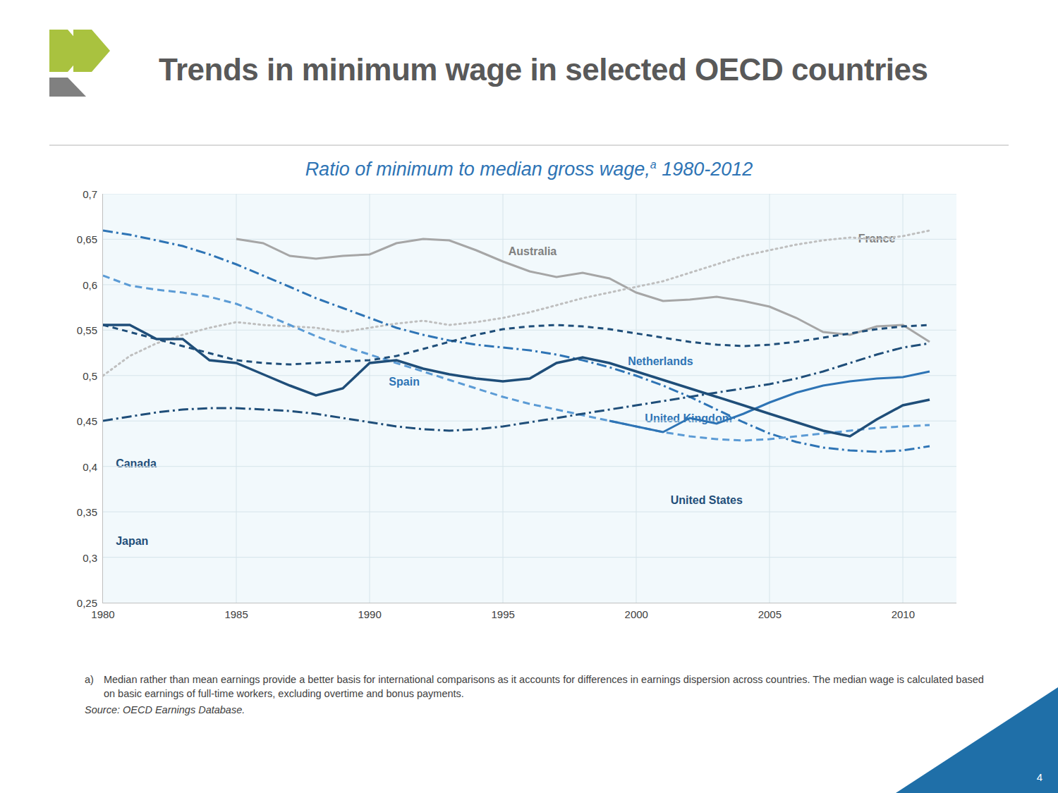Trends in minimum wage in selected OECD countries
Ratio of minimum to median gross wage,a 1980-2012
0,7
0,65
0,6
0,55
0,5
0,45
0,4
0,35
0,3
0,25
1980
1985
1990
1995
2000
2005
2010
Australia
France
Netherlands
Spain
United Kingdom
Canada
Japan
United States
a) Median rather than mean earnings provide a better basis for international comparisons as it accounts for differences in earnings dispersion across countries. The median wage is calculated based on basic earnings of full-time workers, excluding overtime and bonus payments.
Source: OECD Earnings Database.
4